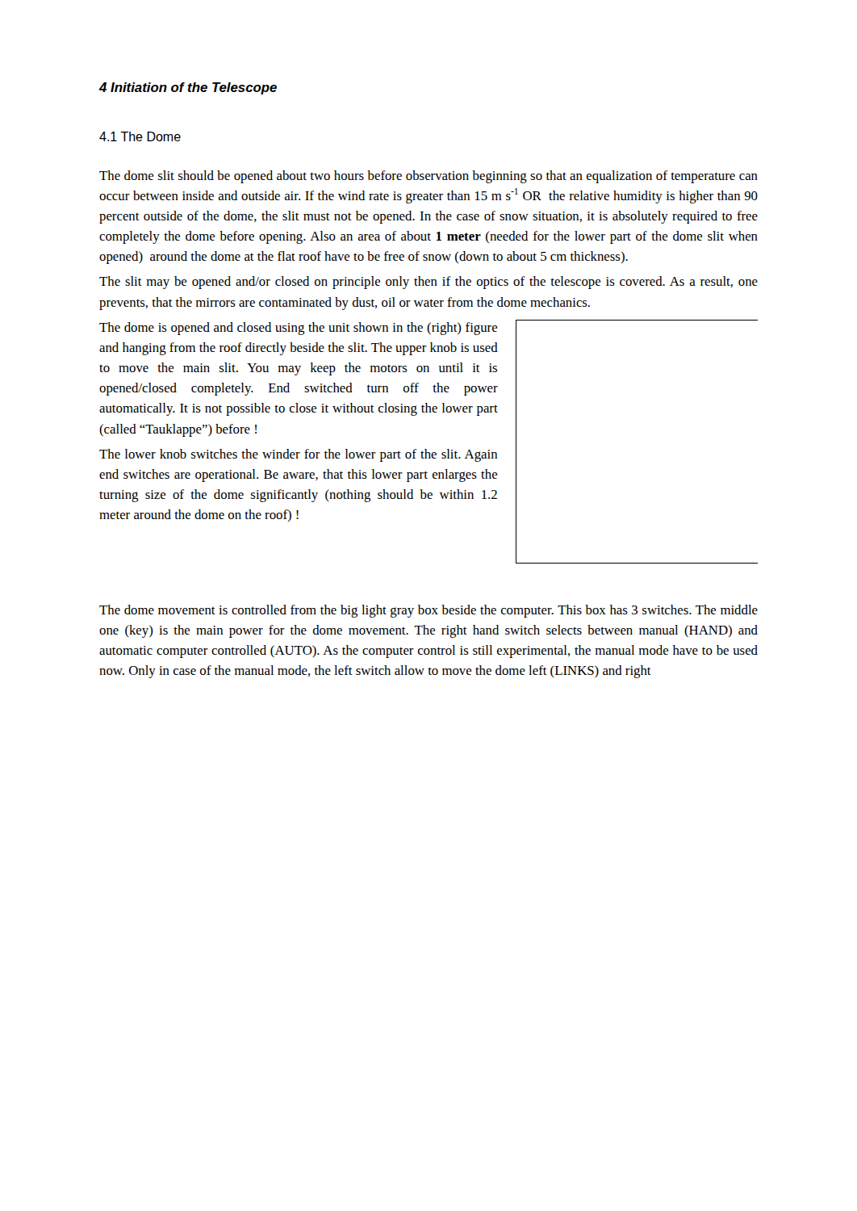4 Initiation of the Telescope
4.1 The Dome
The dome slit should be opened about two hours before observation beginning so that an equalization of temperature can occur between inside and outside air. If the wind rate is greater than 15 m s-1 OR the relative humidity is higher than 90 percent outside of the dome, the slit must not be opened. In the case of snow situation, it is absolutely required to free completely the dome before opening. Also an area of about 1 meter (needed for the lower part of the dome slit when opened) around the dome at the flat roof have to be free of snow (down to about 5 cm thickness).
The slit may be opened and/or closed on principle only then if the optics of the telescope is covered. As a result, one prevents, that the mirrors are contaminated by dust, oil or water from the dome mechanics.
The dome is opened and closed using the unit shown in the (right) figure and hanging from the roof directly beside the slit. The upper knob is used to move the main slit. You may keep the motors on until it is opened/closed completely. End switched turn off the power automatically. It is not possible to close it without closing the lower part (called “Tauklappe”) before !
The lower knob switches the winder for the lower part of the slit. Again end switches are operational. Be aware, that this lower part enlarges the turning size of the dome significantly (nothing should be within 1.2 meter around the dome on the roof) !
The dome movement is controlled from the big light gray box beside the computer. This box has 3 switches. The middle one (key) is the main power for the dome movement. The right hand switch selects between manual (HAND) and automatic computer controlled (AUTO). As the computer control is still experimental, the manual mode have to be used now. Only in case of the manual mode, the left switch allow to move the dome left (LINKS) and right